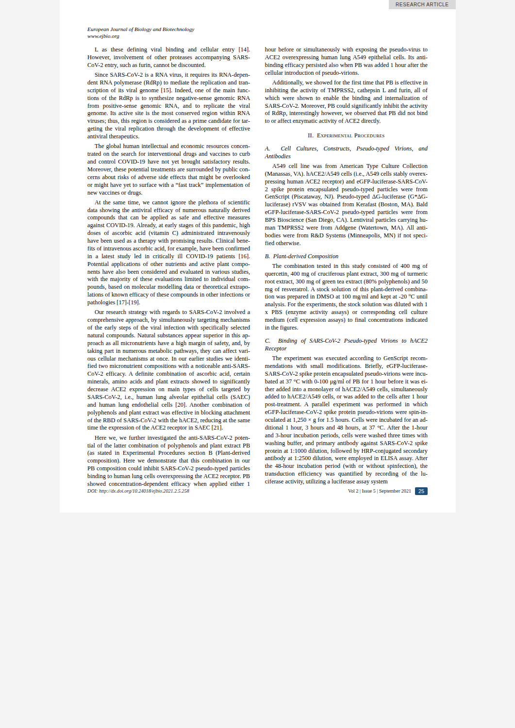RESEARCH ARTICLE
European Journal of Biology and Biotechnology www.ejbio.org
L as these defining viral binding and cellular entry [14]. However, involvement of other proteases accompanying SARS-CoV-2 entry, such as furin, cannot be discounted.
Since SARS-CoV-2 is a RNA virus, it requires its RNA-dependent RNA polymerase (RdRp) to mediate the replication and transcription of its viral genome [15]. Indeed, one of the main functions of the RdRp is to synthesize negative-sense genomic RNA from positive-sense genomic RNA, and to replicate the viral genome. Its active site is the most conserved region within RNA viruses; thus, this region is considered as a prime candidate for targeting the viral replication through the development of effective antiviral therapeutics.
The global human intellectual and economic resources concentrated on the search for interventional drugs and vaccines to curb and control COVID-19 have not yet brought satisfactory results. Moreover, these potential treatments are surrounded by public concerns about risks of adverse side effects that might be overlooked or might have yet to surface with a “fast track” implementation of new vaccines or drugs.
At the same time, we cannot ignore the plethora of scientific data showing the antiviral efficacy of numerous naturally derived compounds that can be applied as safe and effective measures against COVID-19. Already, at early stages of this pandemic, high doses of ascorbic acid (vitamin C) administrated intravenously have been used as a therapy with promising results. Clinical benefits of intravenous ascorbic acid, for example, have been confirmed in a latest study led in critically ill COVID-19 patients [16]. Potential applications of other nutrients and active plant components have also been considered and evaluated in various studies, with the majority of these evaluations limited to individual compounds, based on molecular modelling data or theoretical extrapolations of known efficacy of these compounds in other infections or pathologies [17]-[19].
Our research strategy with regards to SARS-CoV-2 involved a comprehensive approach, by simultaneously targeting mechanisms of the early steps of the viral infection with specifically selected natural compounds. Natural substances appear superior in this approach as all micronutrients have a high margin of safety, and, by taking part in numerous metabolic pathways, they can affect various cellular mechanisms at once. In our earlier studies we identified two micronutrient compositions with a noticeable anti-SARS-CoV-2 efficacy. A definite combination of ascorbic acid, certain minerals, amino acids and plant extracts showed to significantly decrease ACE2 expression on main types of cells targeted by SARS-CoV-2, i.e., human lung alveolar epithelial cells (SAEC) and human lung endothelial cells [20]. Another combination of polyphenols and plant extract was effective in blocking attachment of the RBD of SARS-CoV-2 with the hACE2, reducing at the same time the expression of the ACE2 receptor in SAEC [21].
Here we, we further investigated the anti-SARS-CoV-2 potential of the latter combination of polyphenols and plant extract PB (as stated in Experimental Procedures section B (Plant-derived composition). Here we demonstrate that this combination in our PB composition could inhibit SARS-CoV-2 pseudo-typed particles binding to human lung cells overexpressing the ACE2 receptor. PB showed concentration-dependent efficacy when applied either 1 hour before or simultaneously with exposing the pseudo-virus to ACE2 overexpressing human lung A549 epithelial cells. Its anti-binding efficacy persisted also when PB was added 1 hour after the cellular introduction of pseudo-virions.
Additionally, we showed for the first time that PB is effective in inhibiting the activity of TMPRSS2, cathepsin L and furin, all of which were shown to enable the binding and internalization of SARS-CoV-2. Moreover, PB could significantly inhibit the activity of RdRp, interestingly however, we observed that PB did not bind to or affect enzymatic activity of ACE2 directly.
II. Experimental Procedures
A. Cell Cultures, Constructs, Pseudo-typed Virions, and Antibodies
A549 cell line was from American Type Culture Collection (Manassas, VA). hACE2/A549 cells (i.e., A549 cells stably overexpressing human ACE2 receptor) and eGFP-luciferase-SARS-CoV-2 spike protein encapsulated pseudo-typed particles were from GenScript (Piscataway, NJ). Pseudo-typed ΔG-luciferase (G*ΔG-luciferase) rVSV was obtained from Kerafast (Boston, MA). Bald eGFP-luciferase-SARS-CoV-2 pseudo-typed particles were from BPS Bioscience (San Diego, CA). Lentiviral particles carrying human TMPRSS2 were from Addgene (Watertown, MA). All antibodies were from R&D Systems (Minneapolis, MN) if not specified otherwise.
B. Plant-derived Composition
The combination tested in this study consisted of 400 mg of quercetin, 400 mg of cruciferous plant extract, 300 mg of turmeric root extract, 300 mg of green tea extract (80% polyphenols) and 50 mg of resveratrol. A stock solution of this plant-derived combination was prepared in DMSO at 100 mg/ml and kept at -20 oC until analysis. For the experiments, the stock solution was diluted with 1 x PBS (enzyme activity assays) or corresponding cell culture medium (cell expression assays) to final concentrations indicated in the figures.
C. Binding of SARS-CoV-2 Pseudo-typed Virions to hACE2 Receptor
The experiment was executed according to GenScript recommendations with small modifications. Briefly, eGFP-luciferase-SARS-CoV-2 spike protein encapsulated pseudo-virions were incubated at 37 °C with 0-100 μg/ml of PB for 1 hour before it was either added into a monolayer of hACE2/A549 cells, simultaneously added to hACE2/A549 cells, or was added to the cells after 1 hour post-treatment. A parallel experiment was performed in which eGFP-luciferase-CoV-2 spike protein pseudo-virions were spin-inoculated at 1,250 × g for 1.5 hours. Cells were incubated for an additional 1 hour, 3 hours and 48 hours, at 37 °C. After the 1-hour and 3-hour incubation periods, cells were washed three times with washing buffer, and primary antibody against SARS-CoV-2 spike protein at 1:1000 dilution, followed by HRP-conjugated secondary antibody at 1:2500 dilution, were employed in ELISA assay. After the 48-hour incubation period (with or without spinfection), the transduction efficiency was quantified by recording of the luciferase activity, utilizing a luciferase assay system
DOI: http://dx.doi.org/10.24018/ejbio.2021.2.5.258
Vol 2 | Issue 5 | September 2021 25